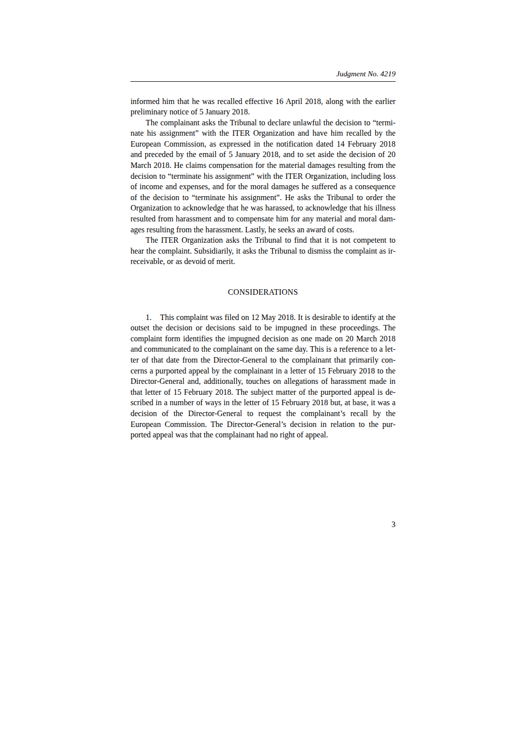Judgment No. 4219
informed him that he was recalled effective 16 April 2018, along with the earlier preliminary notice of 5 January 2018.
The complainant asks the Tribunal to declare unlawful the decision to “terminate his assignment” with the ITER Organization and have him recalled by the European Commission, as expressed in the notification dated 14 February 2018 and preceded by the email of 5 January 2018, and to set aside the decision of 20 March 2018. He claims compensation for the material damages resulting from the decision to “terminate his assignment” with the ITER Organization, including loss of income and expenses, and for the moral damages he suffered as a consequence of the decision to “terminate his assignment”. He asks the Tribunal to order the Organization to acknowledge that he was harassed, to acknowledge that his illness resulted from harassment and to compensate him for any material and moral damages resulting from the harassment. Lastly, he seeks an award of costs.
The ITER Organization asks the Tribunal to find that it is not competent to hear the complaint. Subsidiarily, it asks the Tribunal to dismiss the complaint as irreceivable, or as devoid of merit.
Considerations
1. This complaint was filed on 12 May 2018. It is desirable to identify at the outset the decision or decisions said to be impugned in these proceedings. The complaint form identifies the impugned decision as one made on 20 March 2018 and communicated to the complainant on the same day. This is a reference to a letter of that date from the Director-General to the complainant that primarily concerns a purported appeal by the complainant in a letter of 15 February 2018 to the Director-General and, additionally, touches on allegations of harassment made in that letter of 15 February 2018. The subject matter of the purported appeal is described in a number of ways in the letter of 15 February 2018 but, at base, it was a decision of the Director-General to request the complainant’s recall by the European Commission. The Director-General’s decision in relation to the purported appeal was that the complainant had no right of appeal.
3